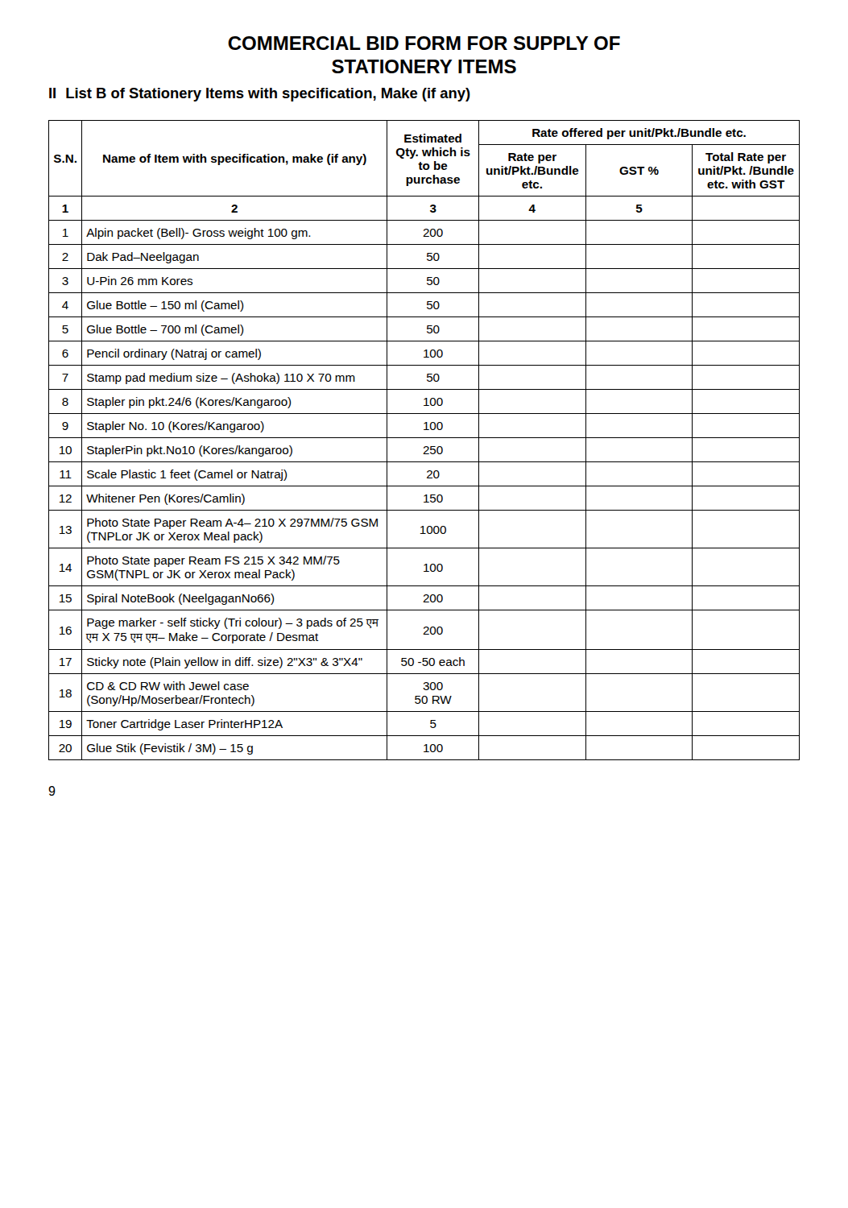COMMERCIAL BID FORM FOR SUPPLY OF
STATIONERY ITEMS
IIList B of Stationery Items with specification, Make (if any)
| S.N. | Name of Item with specification, make (if any) | Estimated Qty. which is to be purchase | Rate offered per unit/Pkt./Bundle etc. |
| --- | --- | --- | --- |
| Rate per unit/Pkt./Bundle etc. | GST % | Total Rate per unit/Pkt. /Bundle etc. with GST |
| 1 | 2 | 3 | 4 | 5 | |
| 1 | Alpin packet (Bell)- Gross weight 100 gm. | 200 | | | |
| 2 | Dak Pad–Neelgagan | 50 | | | |
| 3 | U-Pin 26 mm Kores | 50 | | | |
| 4 | Glue Bottle – 150 ml (Camel) | 50 | | | |
| 5 | Glue Bottle – 700 ml (Camel) | 50 | | | |
| 6 | Pencil ordinary (Natraj or camel) | 100 | | | |
| 7 | Stamp pad medium size – (Ashoka) 110 X 70 mm | 50 | | | |
| 8 | Stapler pin pkt.24/6 (Kores/Kangaroo) | 100 | | | |
| 9 | Stapler No. 10 (Kores/Kangaroo) | 100 | | | |
| 10 | StaplerPin pkt.No10 (Kores/kangaroo) | 250 | | | |
| 11 | Scale Plastic 1 feet (Camel or Natraj) | 20 | | | |
| 12 | Whitener Pen (Kores/Camlin) | 150 | | | |
| 13 | Photo State Paper Ream A-4– 210 X 297MM/75 GSM (TNPLor JK or Xerox Meal pack) | 1000 | | | |
| 14 | Photo State paper Ream FS 215 X 342 MM/75 GSM(TNPL or JK or Xerox meal Pack) | 100 | | | |
| 15 | Spiral NoteBook (NeelgaganNo66) | 200 | | | |
| 16 | Page marker - self sticky (Tri colour) – 3 pads of 25 एम एम X 75 एम एम– Make – Corporate / Desmat | 200 | | | |
| 17 | Sticky note (Plain yellow in diff. size) 2"X3" & 3"X4" | 50 -50 each | | | |
| 18 | CD & CD RW with Jewel case (Sony/Hp/Moserbear/Frontech) | 300 50 RW | | | |
| 19 | Toner Cartridge Laser PrinterHP12A | 5 | | | |
| 20 | Glue Stik (Fevistik / 3M) – 15 g | 100 | | | |
9